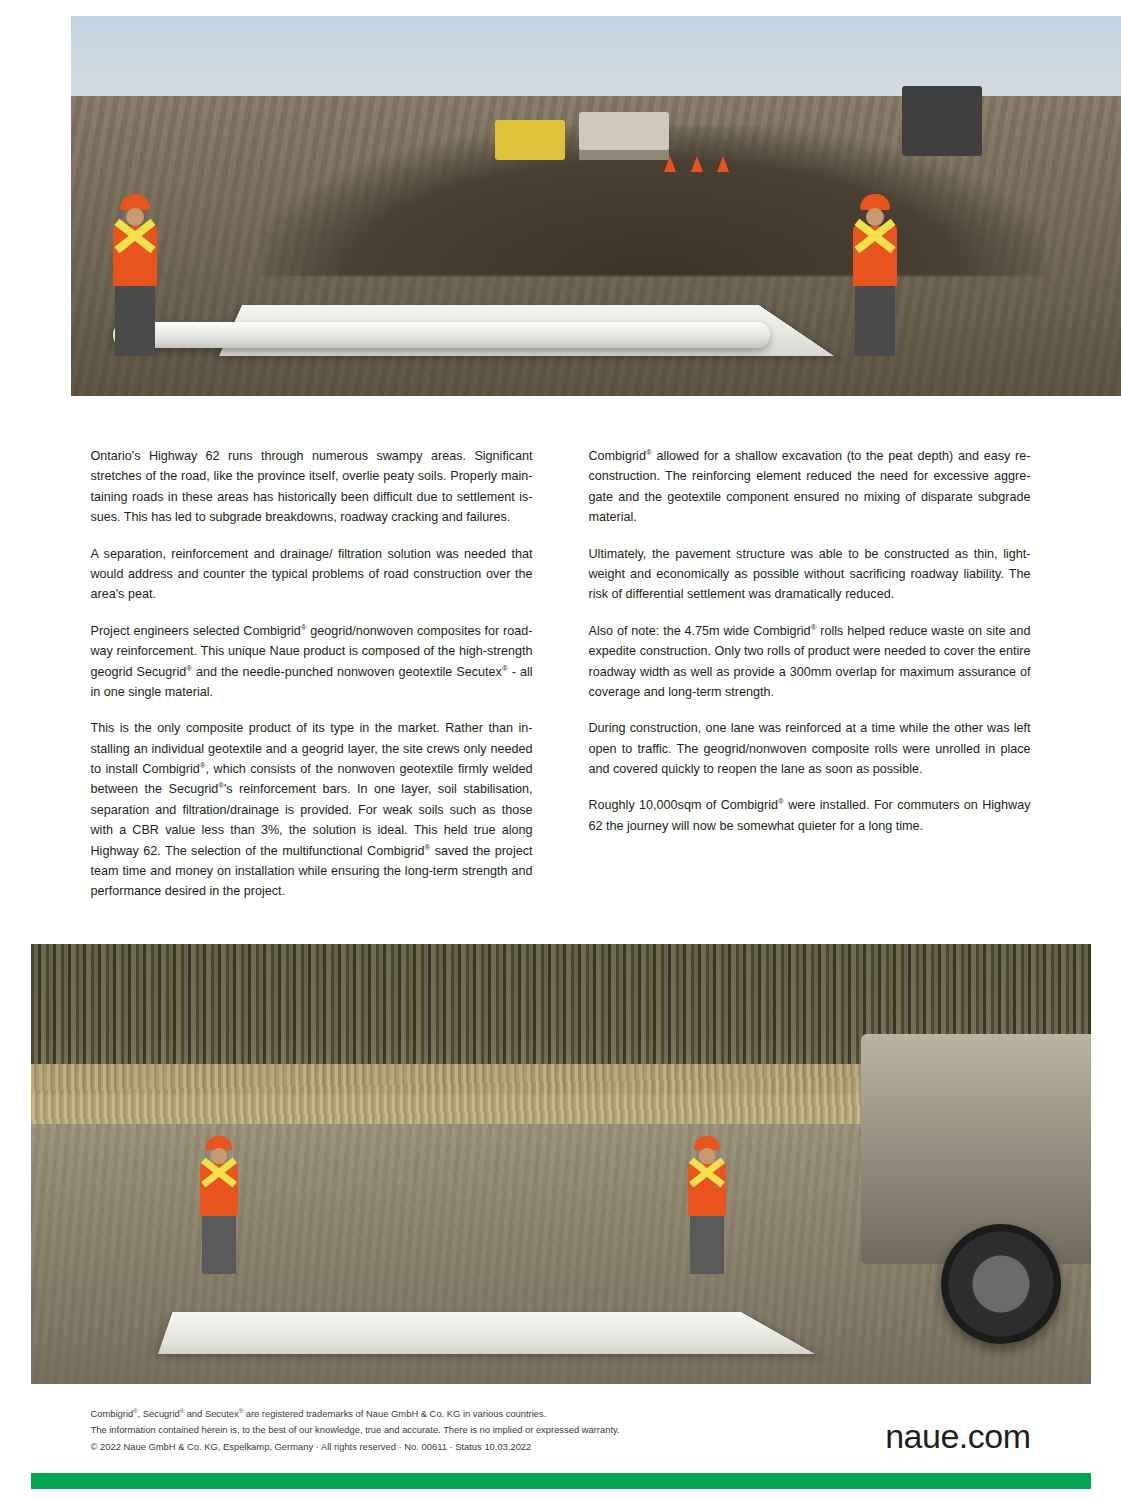Ontario's Highway 62 runs through numerous swampy areas. Significant stretches of the road, like the province itself, overlie peaty soils. Properly maintaining roads in these areas has historically been difficult due to settlement issues. This has led to subgrade breakdowns, roadway cracking and failures.
A separation, reinforcement and drainage/ filtration solution was needed that would address and counter the typical problems of road construction over the area's peat.
Project engineers selected Combigrid® geogrid/nonwoven composites for roadway reinforcement. This unique Naue product is composed of the high-strength geogrid Secugrid® and the needle-punched nonwoven geotextile Secutex® - all in one single material.
This is the only composite product of its type in the market. Rather than installing an individual geotextile and a geogrid layer, the site crews only needed to install Combigrid®, which consists of the nonwoven geotextile firmly welded between the Secugrid®'s reinforcement bars. In one layer, soil stabilisation, separation and filtration/drainage is provided. For weak soils such as those with a CBR value less than 3%, the solution is ideal. This held true along Highway 62. The selection of the multifunctional Combigrid® saved the project team time and money on installation while ensuring the long-term strength and performance desired in the project.
Combigrid® allowed for a shallow excavation (to the peat depth) and easy reconstruction. The reinforcing element reduced the need for excessive aggregate and the geotextile component ensured no mixing of disparate subgrade material.
Ultimately, the pavement structure was able to be constructed as thin, lightweight and economically as possible without sacrificing roadway liability. The risk of differential settlement was dramatically reduced.
Also of note: the 4.75m wide Combigrid® rolls helped reduce waste on site and expedite construction. Only two rolls of product were needed to cover the entire roadway width as well as provide a 300mm overlap for maximum assurance of coverage and long-term strength.
During construction, one lane was reinforced at a time while the other was left open to traffic. The geogrid/nonwoven composite rolls were unrolled in place and covered quickly to reopen the lane as soon as possible.
Roughly 10,000sqm of Combigrid® were installed. For commuters on Highway 62 the journey will now be somewhat quieter for a long time.
Combigrid®, Secugrid® and Secutex® are registered trademarks of Naue GmbH & Co. KG in various countries.
The information contained herein is, to the best of our knowledge, true and accurate. There is no implied or expressed warranty.
© 2022 Naue GmbH & Co. KG, Espelkamp, Germany · All rights reserved · No. 00611 · Status 10.03.2022
naue.com